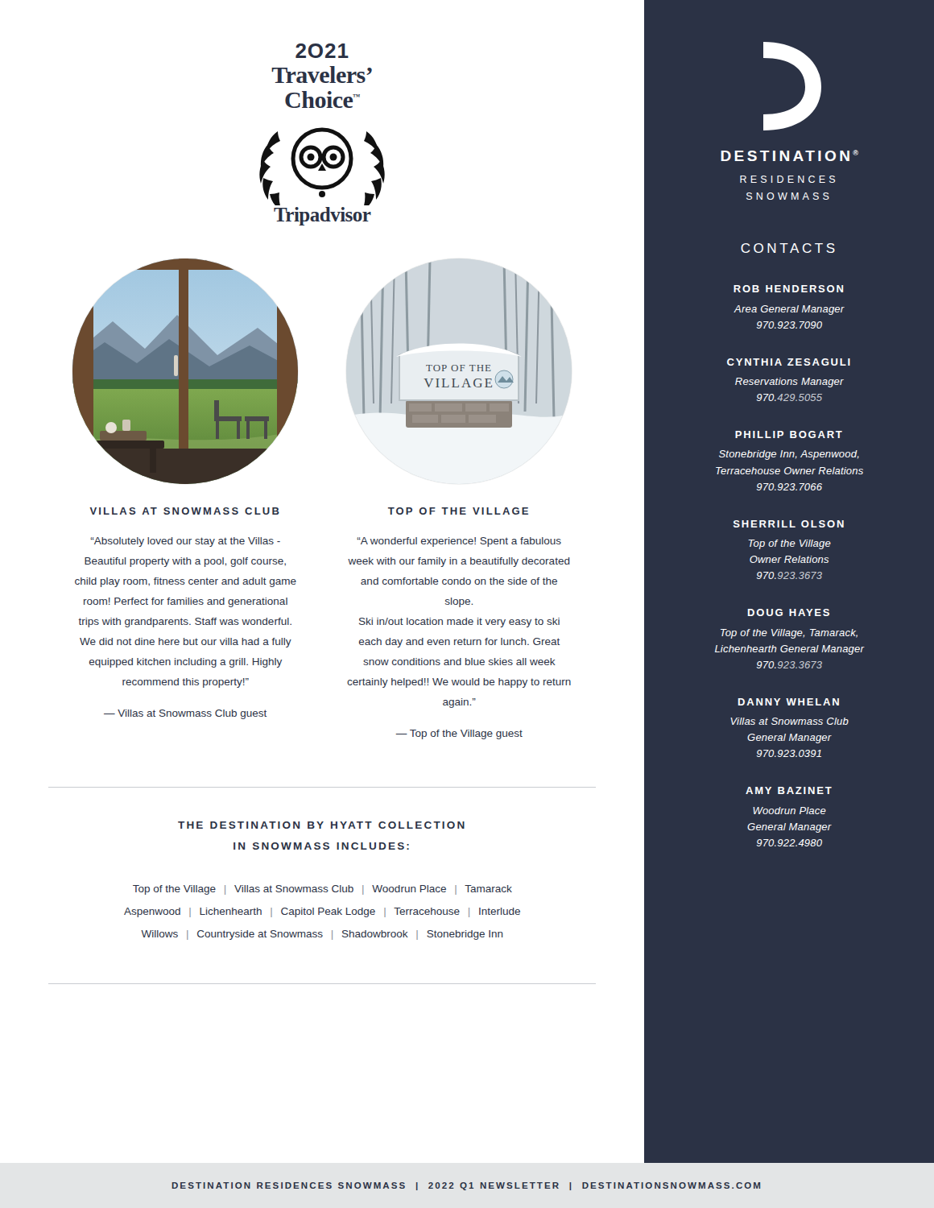2O21
Travelers’
Choice™
Tripadvisor
VILLAS AT SNOWMASS CLUB
“Absolutely loved our stay at the Villas - Beautiful property with a pool, golf course, child play room, fitness center and adult game room! Perfect for families and generational trips with grandparents. Staff was wonderful. We did not dine here but our villa had a fully equipped kitchen including a grill. Highly recommend this property!”
— Villas at Snowmass Club guest
TOP OF THE VILLAGE
TOP OF THE VILLAGE
“A wonderful experience! Spent a fabulous week with our family in a beautifully decorated and comfortable condo on the side of the slope.
Ski in/out location made it very easy to ski each day and even return for lunch. Great snow conditions and blue skies all week certainly helped!! We would be happy to return again.”
— Top of the Village guest
THE DESTINATION BY HYATT COLLECTION
IN SNOWMASS INCLUDES:
Top of the Village | Villas at Snowmass Club | Woodrun Place | Tamarack
Aspenwood | Lichenhearth | Capitol Peak Lodge | Terracehouse | Interlude
Willows | Countryside at Snowmass | Shadowbrook | Stonebridge Inn
DESTINATION®
RESIDENCES
SNOWMASS
CONTACTS
ROB HENDERSON
Area General Manager
970.923.7090
CYNTHIA ZESAGULI
Reservations Manager
970.429.5055
PHILLIP BOGART
Stonebridge Inn, Aspenwood,
Terracehouse Owner Relations
970.923.7066
SHERRILL OLSON
Top of the Village
Owner Relations
970.923.3673
DOUG HAYES
Top of the Village, Tamarack,
Lichenhearth General Manager
970.923.3673
DANNY WHELAN
Villas at Snowmass Club
General Manager
970.923.0391
AMY BAZINET
Woodrun Place
General Manager
970.922.4980
DESTINATION RESIDENCES SNOWMASS | 2022 Q1 NEWSLETTER | DESTINATIONSNOWMASS.COM